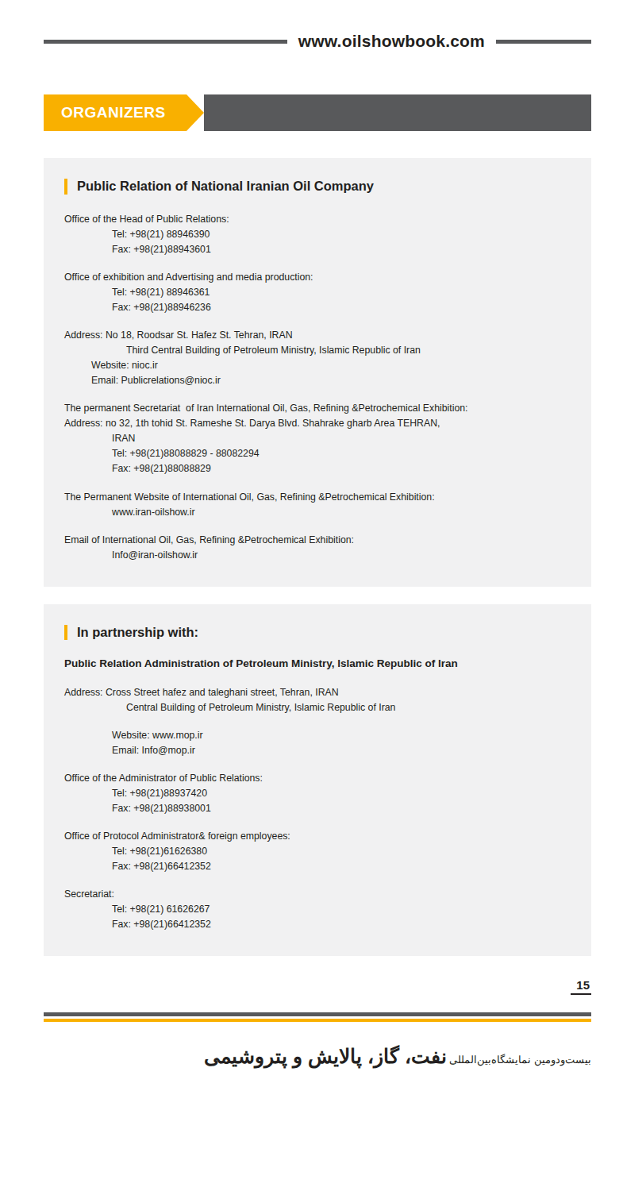www.oilshowbook.com
Organizers
Public Relation of National Iranian Oil Company
Office of the Head of Public Relations:
Tel: +98(21) 88946390
Fax: +98(21)88943601
Office of exhibition and Advertising and media production:
Tel: +98(21) 88946361
Fax: +98(21)88946236
Address: No 18, Roodsar St. Hafez St. Tehran, IRAN
Third Central Building of Petroleum Ministry, Islamic Republic of Iran
Website: nioc.ir
Email: Publicrelations@nioc.ir
The permanent Secretariat of Iran International Oil, Gas, Refining &Petrochemical Exhibition:
Address: no 32, 1th tohid St. Rameshe St. Darya Blvd. Shahrake gharb Area TEHRAN,
IRAN
Tel: +98(21)88088829 - 88082294
Fax: +98(21)88088829
The Permanent Website of International Oil, Gas, Refining &Petrochemical Exhibition:
www.iran-oilshow.ir
Email of International Oil, Gas, Refining &Petrochemical Exhibition:
Info@iran-oilshow.ir
In partnership with:
Public Relation Administration of Petroleum Ministry, Islamic Republic of Iran
Address: Cross Street hafez and taleghani street, Tehran, IRAN
Central Building of Petroleum Ministry, Islamic Republic of Iran
Website: www.mop.ir
Email: Info@mop.ir
Office of the Administrator of Public Relations:
Tel: +98(21)88937420
Fax: +98(21)88938001
Office of Protocol Administrator& foreign employees:
Tel: +98(21)61626380
Fax: +98(21)66412352
Secretariat:
Tel: +98(21) 61626267
Fax: +98(21)66412352
15
بیست‌و‌دومین نمایشگاه‌بین‌المللی نفت، گاز، پالایش و پتروشیمی